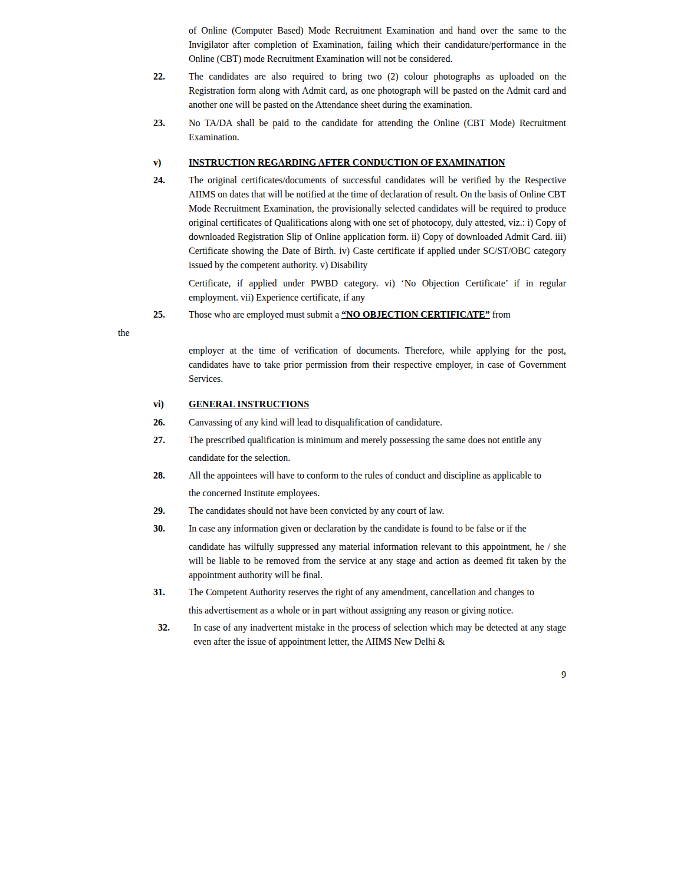of Online (Computer Based) Mode Recruitment Examination and hand over the same to the Invigilator after completion of Examination, failing which their candidature/performance in the Online (CBT) mode Recruitment Examination will not be considered.
22.
The candidates are also required to bring two (2) colour photographs as uploaded on the Registration form along with Admit card, as one photograph will be pasted on the Admit card and another one will be pasted on the Attendance sheet during the examination.
23.
No TA/DA shall be paid to the candidate for attending the Online (CBT Mode) Recruitment Examination.
v)
INSTRUCTION REGARDING AFTER CONDUCTION OF EXAMINATION
24.
The original certificates/documents of successful candidates will be verified by the Respective AIIMS on dates that will be notified at the time of declaration of result. On the basis of Online CBT Mode Recruitment Examination, the provisionally selected candidates will be required to produce original certificates of Qualifications along with one set of photocopy, duly attested, viz.: i) Copy of downloaded Registration Slip of Online application form. ii) Copy of downloaded Admit Card. iii) Certificate showing the Date of Birth. iv) Caste certificate if applied under SC/ST/OBC category issued by the competent authority. v) Disability
Certificate, if applied under PWBD category. vi) ‘No Objection Certificate’ if in regular employment. vii) Experience certificate, if any
25.
Those who are employed must submit a “NO OBJECTION CERTIFICATE” from
the
employer at the time of verification of documents. Therefore, while applying for the post, candidates have to take prior permission from their respective employer, in case of Government Services.
vi)
GENERAL INSTRUCTIONS
26.
Canvassing of any kind will lead to disqualification of candidature.
27.
The prescribed qualification is minimum and merely possessing the same does not entitle any
candidate for the selection.
28.
All the appointees will have to conform to the rules of conduct and discipline as applicable to
the concerned Institute employees.
29.
The candidates should not have been convicted by any court of law.
30.
In case any information given or declaration by the candidate is found to be false or if the
candidate has wilfully suppressed any material information relevant to this appointment, he / she will be liable to be removed from the service at any stage and action as deemed fit taken by the appointment authority will be final.
31.
The Competent Authority reserves the right of any amendment, cancellation and changes to
this advertisement as a whole or in part without assigning any reason or giving notice.
32.
In case of any inadvertent mistake in the process of selection which may be detected at any stage even after the issue of appointment letter, the AIIMS New Delhi &
9